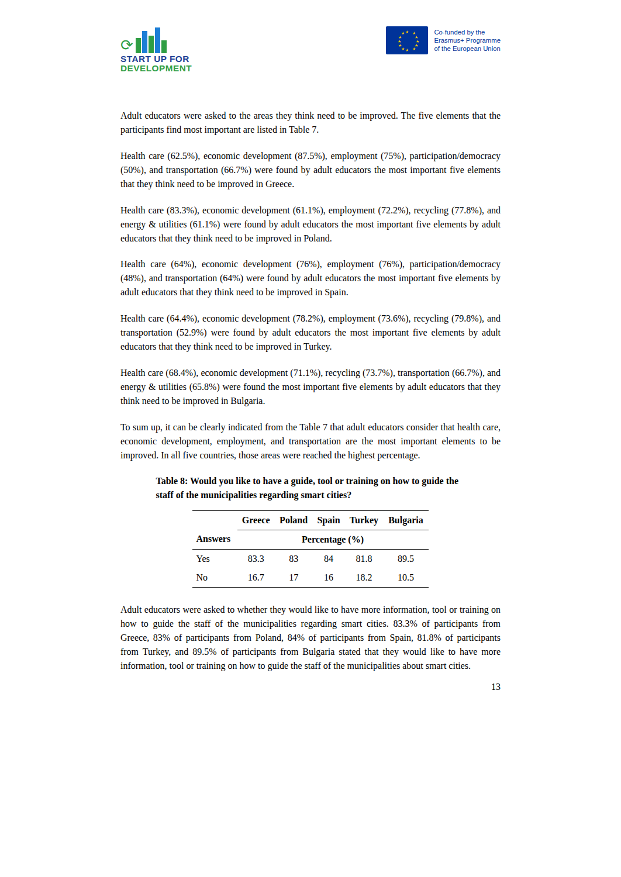⟳
START UP FOR
DEVELOPMENT
★ ★ ★ ★ ★ ★ ★ ★ ★ ★ ★ ★
Co-funded by the
Erasmus+ Programme
of the European Union
Adult educators were asked to the areas they think need to be improved. The five elements that the participants find most important are listed in Table 7.
Health care (62.5%), economic development (87.5%), employment (75%), participation/democracy (50%), and transportation (66.7%) were found by adult educators the most important five elements that they think need to be improved in Greece.
Health care (83.3%), economic development (61.1%), employment (72.2%), recycling (77.8%), and energy & utilities (61.1%) were found by adult educators the most important five elements by adult educators that they think need to be improved in Poland.
Health care (64%), economic development (76%), employment (76%), participation/democracy (48%), and transportation (64%) were found by adult educators the most important five elements by adult educators that they think need to be improved in Spain.
Health care (64.4%), economic development (78.2%), employment (73.6%), recycling (79.8%), and transportation (52.9%) were found by adult educators the most important five elements by adult educators that they think need to be improved in Turkey.
Health care (68.4%), economic development (71.1%), recycling (73.7%), transportation (66.7%), and energy & utilities (65.8%) were found the most important five elements by adult educators that they think need to be improved in Bulgaria.
To sum up, it can be clearly indicated from the Table 7 that adult educators consider that health care, economic development, employment, and transportation are the most important elements to be improved. In all five countries, those areas were reached the highest percentage.
Table 8: Would you like to have a guide, tool or training on how to guide the staff of the municipalities regarding smart cities?
| | Greece | Poland | Spain | Turkey | Bulgaria |
| --- | --- | --- | --- | --- | --- |
| Answers | Percentage (%) |
| Yes | 83.3 | 83 | 84 | 81.8 | 89.5 |
| No | 16.7 | 17 | 16 | 18.2 | 10.5 |
Adult educators were asked to whether they would like to have more information, tool or training on how to guide the staff of the municipalities regarding smart cities. 83.3% of participants from Greece, 83% of participants from Poland, 84% of participants from Spain, 81.8% of participants from Turkey, and 89.5% of participants from Bulgaria stated that they would like to have more information, tool or training on how to guide the staff of the municipalities about smart cities.
13